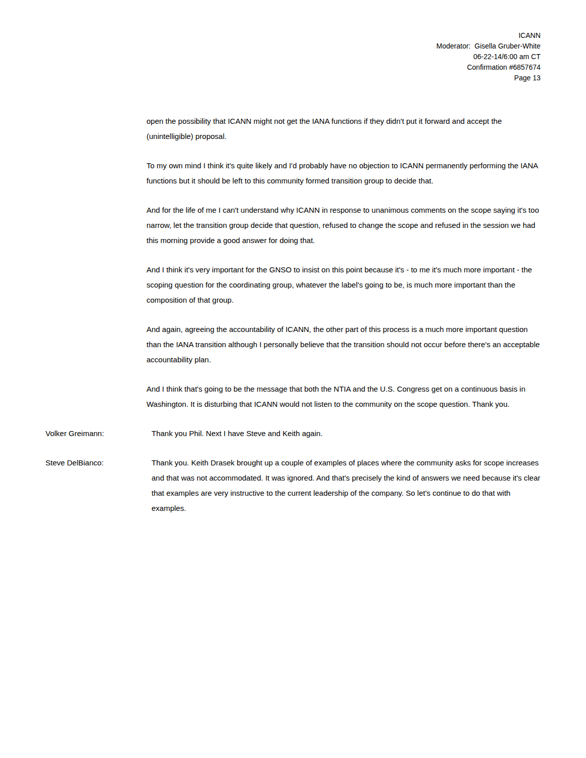ICANN
Moderator: Gisella Gruber-White
06-22-14/6:00 am CT
Confirmation #6857674
Page 13
open the possibility that ICANN might not get the IANA functions if they didn't put it forward and accept the (unintelligible) proposal.
To my own mind I think it's quite likely and I'd probably have no objection to ICANN permanently performing the IANA functions but it should be left to this community formed transition group to decide that.
And for the life of me I can't understand why ICANN in response to unanimous comments on the scope saying it's too narrow, let the transition group decide that question, refused to change the scope and refused in the session we had this morning provide a good answer for doing that.
And I think it's very important for the GNSO to insist on this point because it's - to me it's much more important - the scoping question for the coordinating group, whatever the label's going to be, is much more important than the composition of that group.
And again, agreeing the accountability of ICANN, the other part of this process is a much more important question than the IANA transition although I personally believe that the transition should not occur before there's an acceptable accountability plan.
And I think that's going to be the message that both the NTIA and the U.S. Congress get on a continuous basis in Washington. It is disturbing that ICANN would not listen to the community on the scope question. Thank you.
Volker Greimann:
Thank you Phil. Next I have Steve and Keith again.
Steve DelBianco:
Thank you. Keith Drasek brought up a couple of examples of places where the community asks for scope increases and that was not accommodated. It was ignored. And that's precisely the kind of answers we need because it's clear that examples are very instructive to the current leadership of the company. So let's continue to do that with examples.